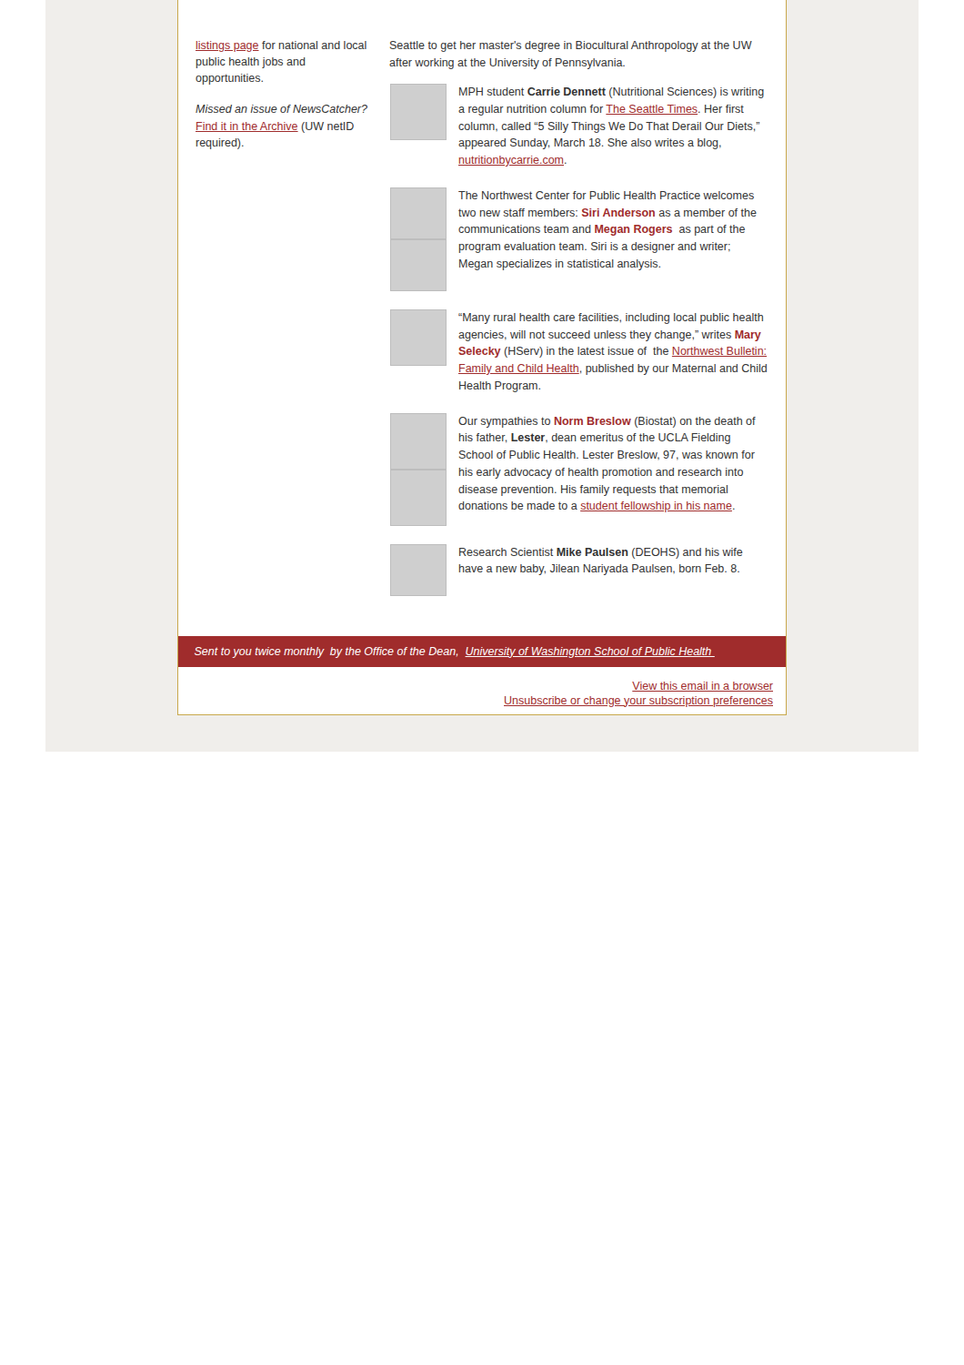| listings page for national and local public health jobs and opportunities. Missed an issue of NewsCatcher? Find it in the Archive (UW netID required). | Seattle to get her master's degree in Biocultural Anthropology at the UW after working at the University of Pennsylvania. / / MPH student Carrie Dennett (Nutritional Sciences) is writing a regular nutrition column for The Seattle Times . Her first column, called “5 Silly Things We Do That Derail Our Diets,” appeared Sunday, March 18. She also writes a blog, nutritionbycarrie.com . / / / The Northwest Center for Public Health Practice welcomes two new staff members: Siri Anderson as a member of the communications team and Megan Rogers as part of the program evaluation team. Siri is a designer and writer; Megan specializes in statistical analysis. / / / “Many rural health care facilities, including local public health agencies, will not succeed unless they change,” writes Mary Selecky (HServ) in the latest issue of the Northwest Bulletin: Family and Child Health , published by our Maternal and Child Health Program. / / / Our sympathies to Norm Breslow (Biostat) on the death of his father, Lester , dean emeritus of the UCLA Fielding School of Public Health. Lester Breslow, 97, was known for his early advocacy of health promotion and research into disease prevention. His family requests that memorial donations be made to a student fellowship in his name . / / / Research Scientist Mike Paulsen (DEOHS) and his wife have a new baby, Jilean Nariyada Paulsen, born Feb. 8. / |
Sent to you twice monthly by the Office of the Dean, University of Washington School of Public Health
View this email in a browser Unsubscribe or change your subscription preferences